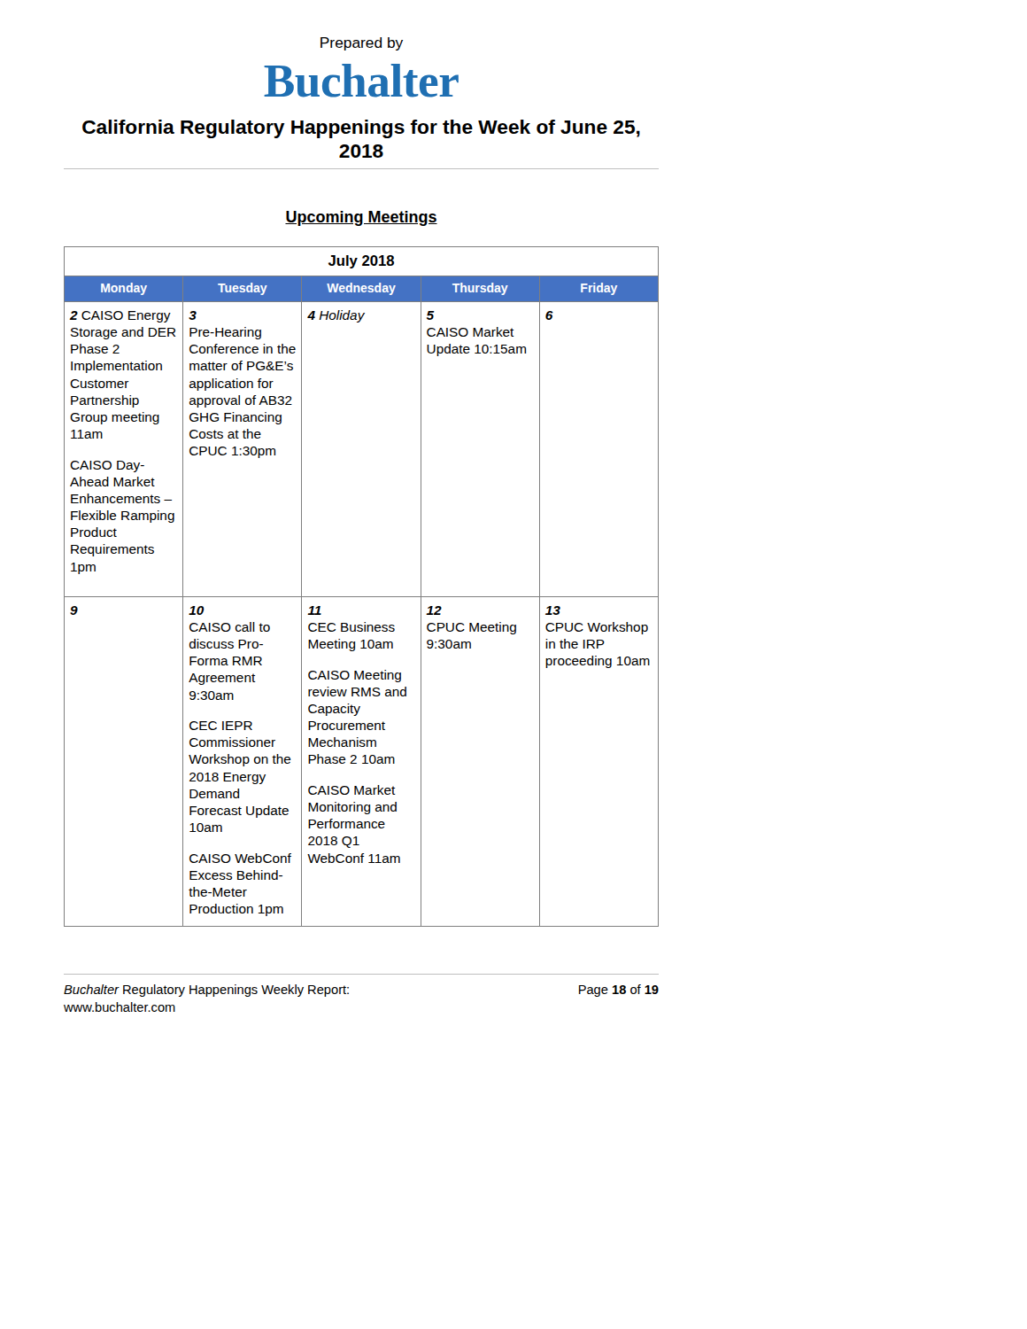Prepared by
Buchalter
California Regulatory Happenings for the Week of June 25, 2018
Upcoming Meetings
| July 2018 |
| --- |
| Monday | Tuesday | Wednesday | Thursday | Friday |
| 2 CAISO Energy Storage and DER Phase 2 Implementation Customer Partnership Group meeting 11am CAISO Day-Ahead Market Enhancements – Flexible Ramping Product Requirements 1pm | 3 Pre-Hearing Conference in the matter of PG&E’s application for approval of AB32 GHG Financing Costs at the CPUC 1:30pm | 4 Holiday | 5 CAISO Market Update 10:15am | 6 |
| 9 | 10 CAISO call to discuss Pro-Forma RMR Agreement 9:30am CEC IEPR Commissioner Workshop on the 2018 Energy Demand Forecast Update 10am CAISO WebConf Excess Behind-the-Meter Production 1pm | 11 CEC Business Meeting 10am CAISO Meeting review RMS and Capacity Procurement Mechanism Phase 2 10am CAISO Market Monitoring and Performance 2018 Q1 WebConf 11am | 12 CPUC Meeting 9:30am | 13 CPUC Workshop in the IRP proceeding 10am |
Buchalter Regulatory Happenings Weekly Report:
Page 18 of 19
www.buchalter.com